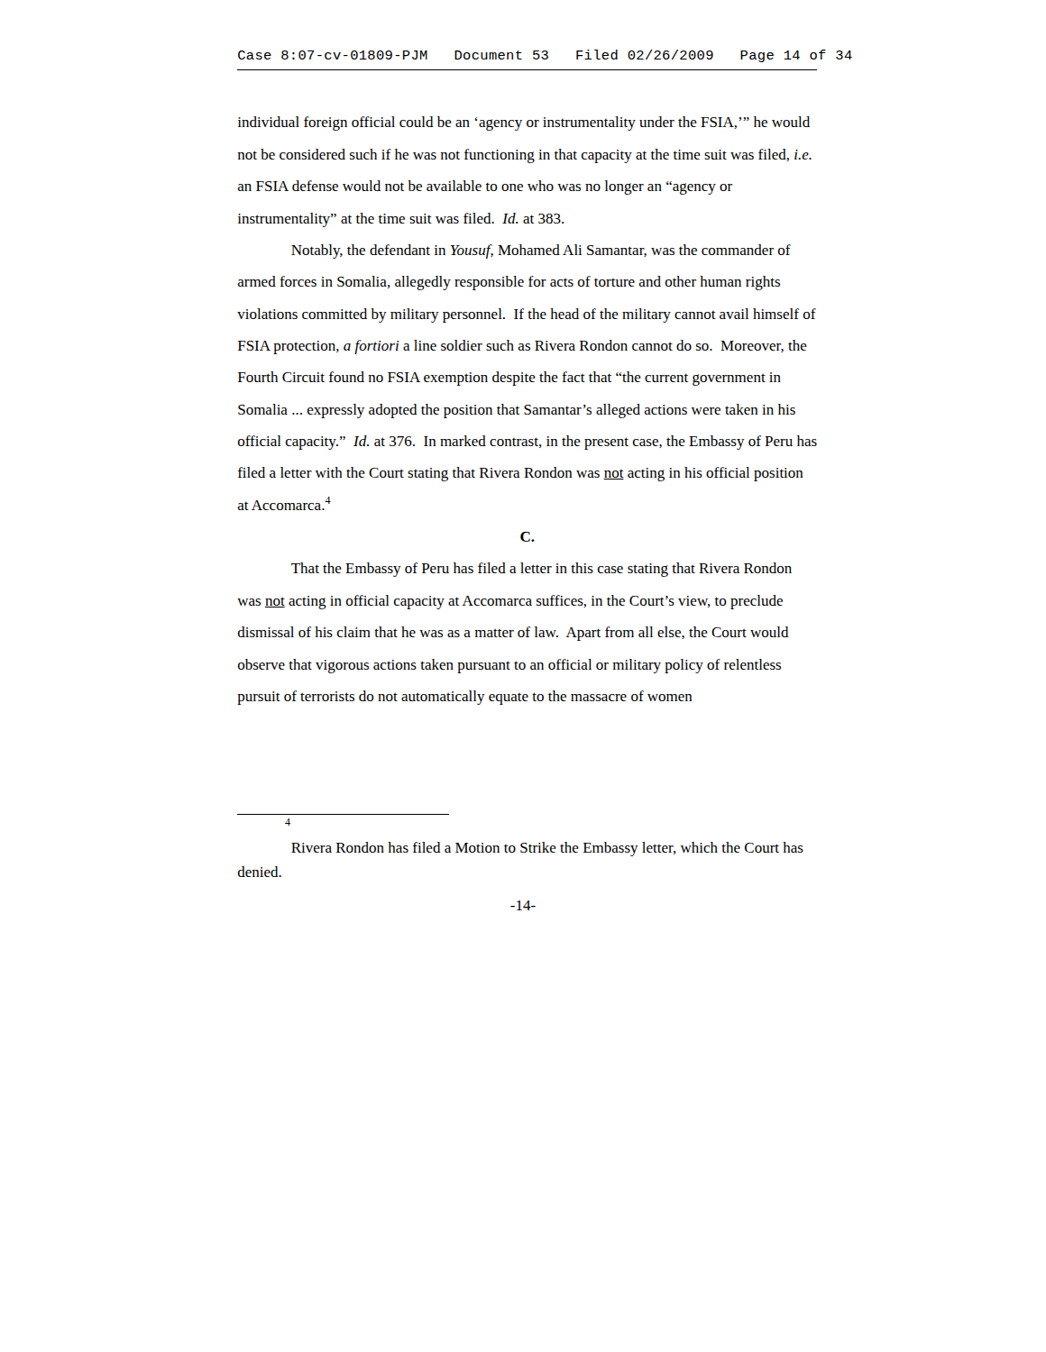Case 8:07-cv-01809-PJM Document 53 Filed 02/26/2009 Page 14 of 34
individual foreign official could be an ‘agency or instrumentality under the FSIA,’” he would not be considered such if he was not functioning in that capacity at the time suit was filed, i.e. an FSIA defense would not be available to one who was no longer an “agency or instrumentality” at the time suit was filed. Id. at 383.
Notably, the defendant in Yousuf, Mohamed Ali Samantar, was the commander of armed forces in Somalia, allegedly responsible for acts of torture and other human rights violations committed by military personnel. If the head of the military cannot avail himself of FSIA protection, a fortiori a line soldier such as Rivera Rondon cannot do so. Moreover, the Fourth Circuit found no FSIA exemption despite the fact that “the current government in Somalia ... expressly adopted the position that Samantar’s alleged actions were taken in his official capacity.” Id. at 376. In marked contrast, in the present case, the Embassy of Peru has filed a letter with the Court stating that Rivera Rondon was not acting in his official position at Accomarca.4
C.
That the Embassy of Peru has filed a letter in this case stating that Rivera Rondon was not acting in official capacity at Accomarca suffices, in the Court’s view, to preclude dismissal of his claim that he was as a matter of law. Apart from all else, the Court would observe that vigorous actions taken pursuant to an official or military policy of relentless pursuit of terrorists do not automatically equate to the massacre of women
4
Rivera Rondon has filed a Motion to Strike the Embassy letter, which the Court has denied.
-14-